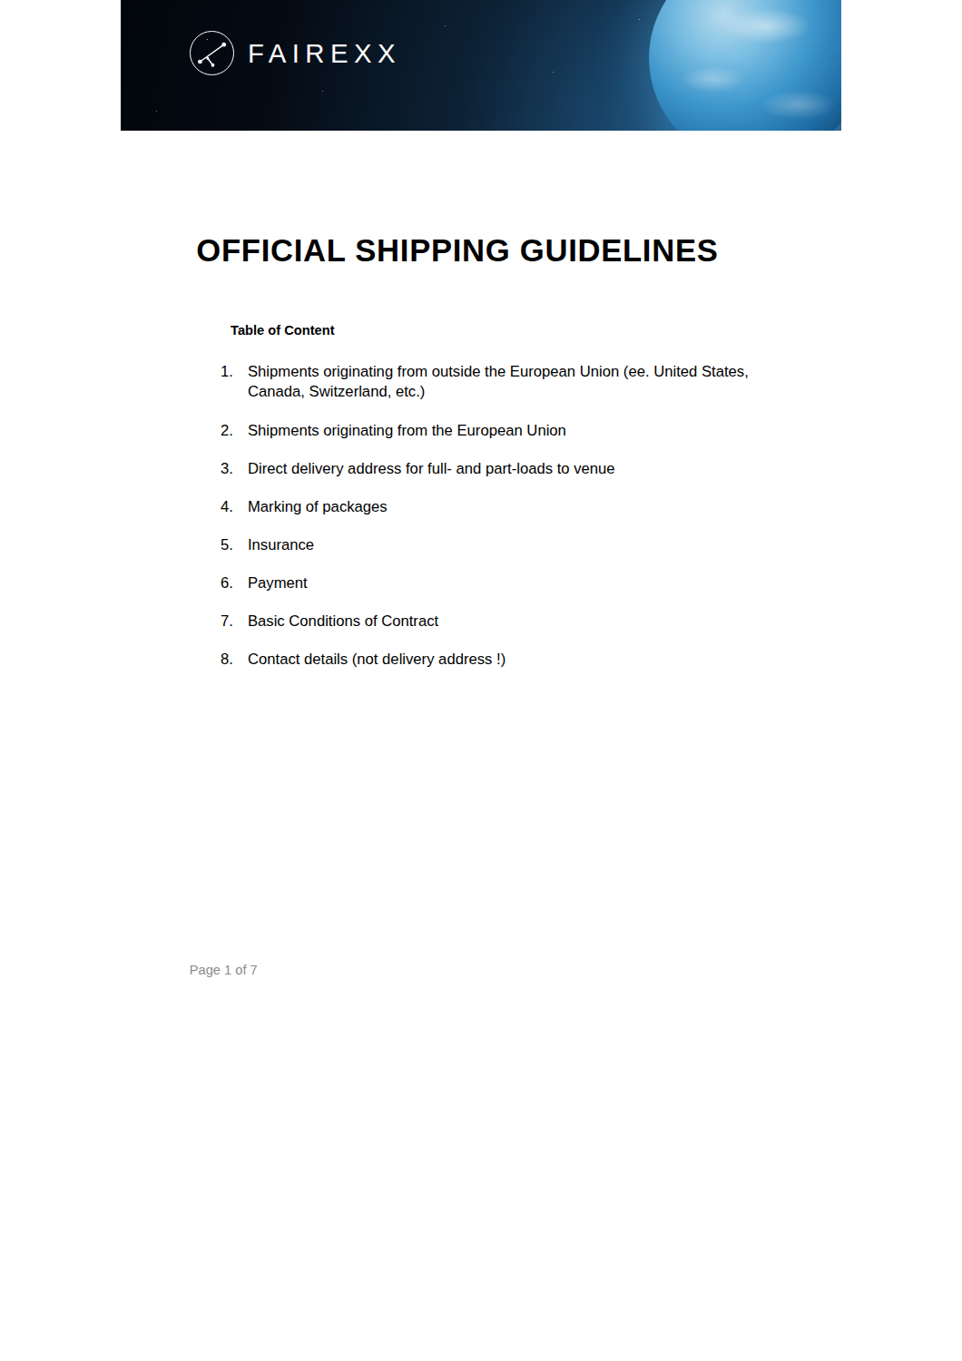FAIREXX
OFFICIAL SHIPPING GUIDELINES
Table of Content
Shipments originating from outside the European Union (ee. United States, Canada, Switzerland, etc.)
Shipments originating from the European Union
Direct delivery address for full- and part-loads to venue
Marking of packages
Insurance
Payment
Basic Conditions of Contract
Contact details (not delivery address !)
Page 1 of 7